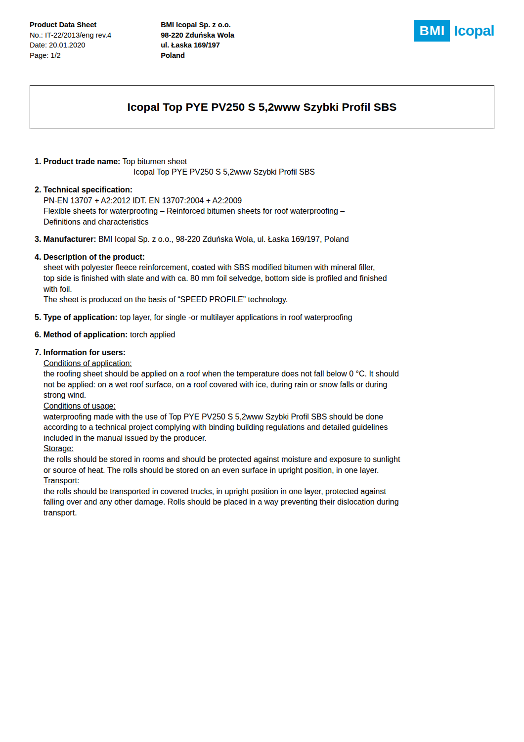Product Data Sheet
No.: IT-22/2013/eng rev.4
Date: 20.01.2020
Page: 1/2
BMI Icopal Sp. z o.o.
98-220 Zduńska Wola
ul. Łaska 169/197
Poland
BMI Icopal
Icopal Top PYE PV250 S 5,2www Szybki Profil SBS
1. Product trade name: Top bitumen sheet
Icopal Top PYE PV250 S 5,2www Szybki Profil SBS
2. Technical specification:
PN-EN 13707 + A2:2012 IDT. EN 13707:2004 + A2:2009
Flexible sheets for waterproofing – Reinforced bitumen sheets for roof waterproofing –
Definitions and characteristics
3. Manufacturer: BMI Icopal Sp. z o.o., 98-220 Zduńska Wola, ul. Łaska 169/197, Poland
4. Description of the product:
sheet with polyester fleece reinforcement, coated with SBS modified bitumen with mineral filler,
top side is finished with slate and with ca. 80 mm foil selvedge, bottom side is profiled and finished
with foil.
The sheet is produced on the basis of “SPEED PROFILE” technology.
5. Type of application: top layer, for single -or multilayer applications in roof waterproofing
6. Method of application: torch applied
7. Information for users:
Conditions of application:
the roofing sheet should be applied on a roof when the temperature does not fall below 0 °C. It should
not be applied: on a wet roof surface, on a roof covered with ice, during rain or snow falls or during
strong wind.
Conditions of usage:
waterproofing made with the use of Top PYE PV250 S 5,2www Szybki Profil SBS should be done
according to a technical project complying with binding building regulations and detailed guidelines
included in the manual issued by the producer.
Storage:
the rolls should be stored in rooms and should be protected against moisture and exposure to sunlight
or source of heat. The rolls should be stored on an even surface in upright position, in one layer.
Transport:
the rolls should be transported in covered trucks, in upright position in one layer, protected against
falling over and any other damage. Rolls should be placed in a way preventing their dislocation during
transport.